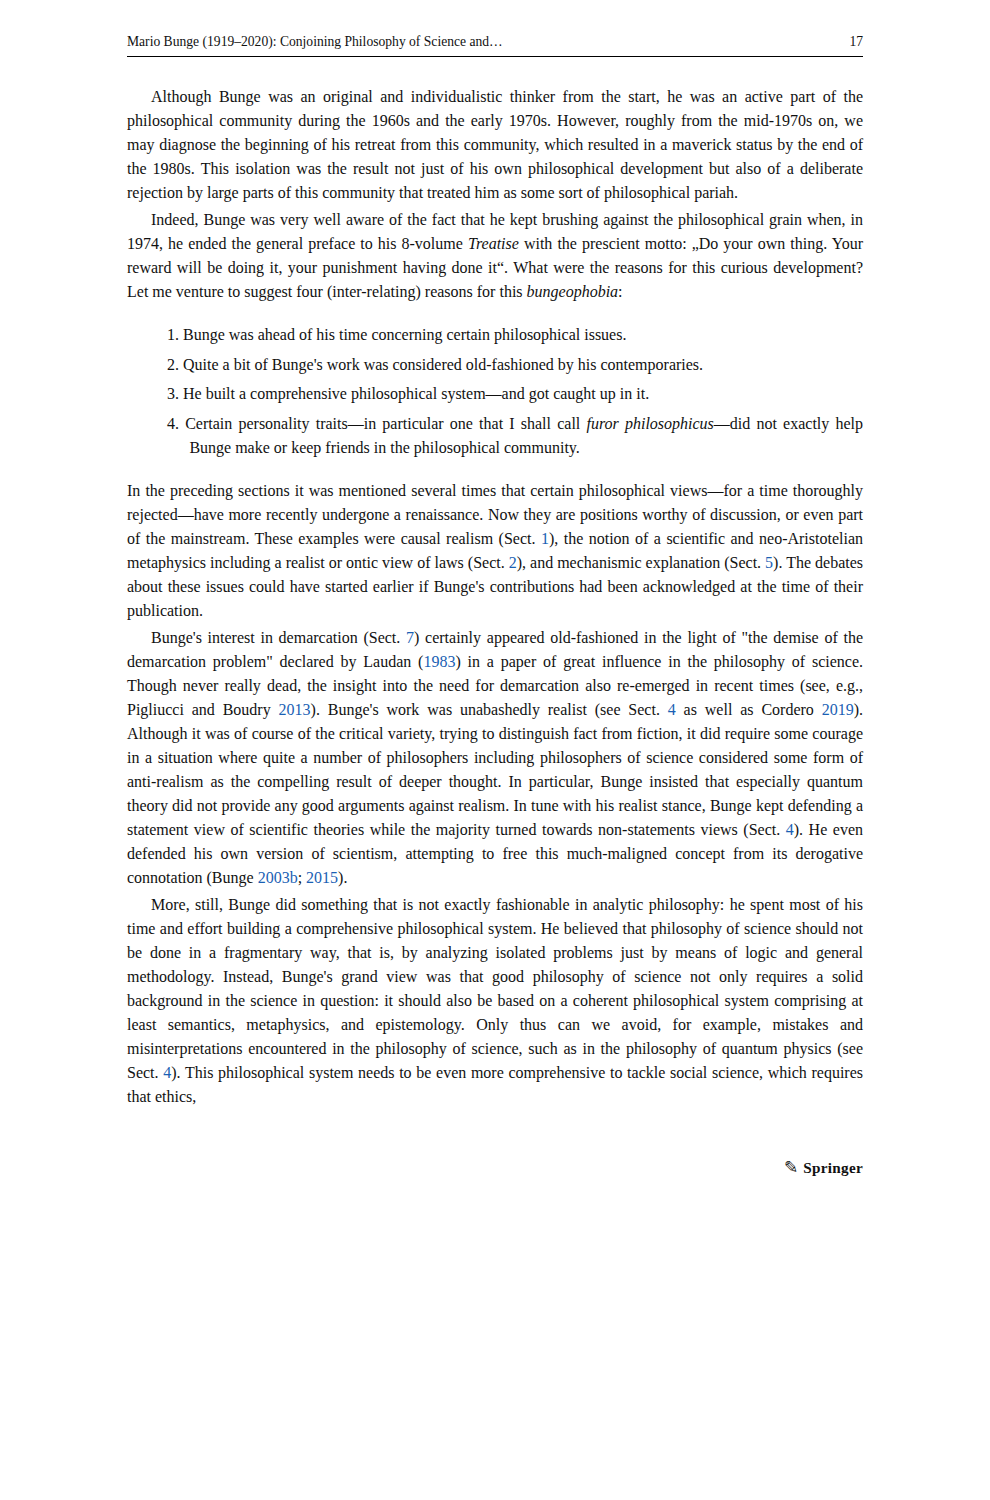Mario Bunge (1919–2020): Conjoining Philosophy of Science and… 17
Although Bunge was an original and individualistic thinker from the start, he was an active part of the philosophical community during the 1960s and the early 1970s. However, roughly from the mid-1970s on, we may diagnose the beginning of his retreat from this community, which resulted in a maverick status by the end of the 1980s. This isolation was the result not just of his own philosophical development but also of a deliberate rejection by large parts of this community that treated him as some sort of philosophical pariah.
Indeed, Bunge was very well aware of the fact that he kept brushing against the philosophical grain when, in 1974, he ended the general preface to his 8-volume Treatise with the prescient motto: „Do your own thing. Your reward will be doing it, your punishment having done it“. What were the reasons for this curious development? Let me venture to suggest four (inter-relating) reasons for this bungeophobia:
Bunge was ahead of his time concerning certain philosophical issues.
Quite a bit of Bunge's work was considered old-fashioned by his contemporaries.
He built a comprehensive philosophical system—and got caught up in it.
Certain personality traits—in particular one that I shall call furor philosophicus—did not exactly help Bunge make or keep friends in the philosophical community.
In the preceding sections it was mentioned several times that certain philosophical views—for a time thoroughly rejected—have more recently undergone a renaissance. Now they are positions worthy of discussion, or even part of the mainstream. These examples were causal realism (Sect. 1), the notion of a scientific and neo-Aristotelian metaphysics including a realist or ontic view of laws (Sect. 2), and mechanismic explanation (Sect. 5). The debates about these issues could have started earlier if Bunge's contributions had been acknowledged at the time of their publication.
Bunge's interest in demarcation (Sect. 7) certainly appeared old-fashioned in the light of "the demise of the demarcation problem" declared by Laudan (1983) in a paper of great influence in the philosophy of science. Though never really dead, the insight into the need for demarcation also re-emerged in recent times (see, e.g., Pigliucci and Boudry 2013). Bunge's work was unabashedly realist (see Sect. 4 as well as Cordero 2019). Although it was of course of the critical variety, trying to distinguish fact from fiction, it did require some courage in a situation where quite a number of philosophers including philosophers of science considered some form of anti-realism as the compelling result of deeper thought. In particular, Bunge insisted that especially quantum theory did not provide any good arguments against realism. In tune with his realist stance, Bunge kept defending a statement view of scientific theories while the majority turned towards non-statements views (Sect. 4). He even defended his own version of scientism, attempting to free this much-maligned concept from its derogative connotation (Bunge 2003b; 2015).
More, still, Bunge did something that is not exactly fashionable in analytic philosophy: he spent most of his time and effort building a comprehensive philosophical system. He believed that philosophy of science should not be done in a fragmentary way, that is, by analyzing isolated problems just by means of logic and general methodology. Instead, Bunge's grand view was that good philosophy of science not only requires a solid background in the science in question: it should also be based on a coherent philosophical system comprising at least semantics, metaphysics, and epistemology. Only thus can we avoid, for example, mistakes and misinterpretations encountered in the philosophy of science, such as in the philosophy of quantum physics (see Sect. 4). This philosophical system needs to be even more comprehensive to tackle social science, which requires that ethics,
✎Springer